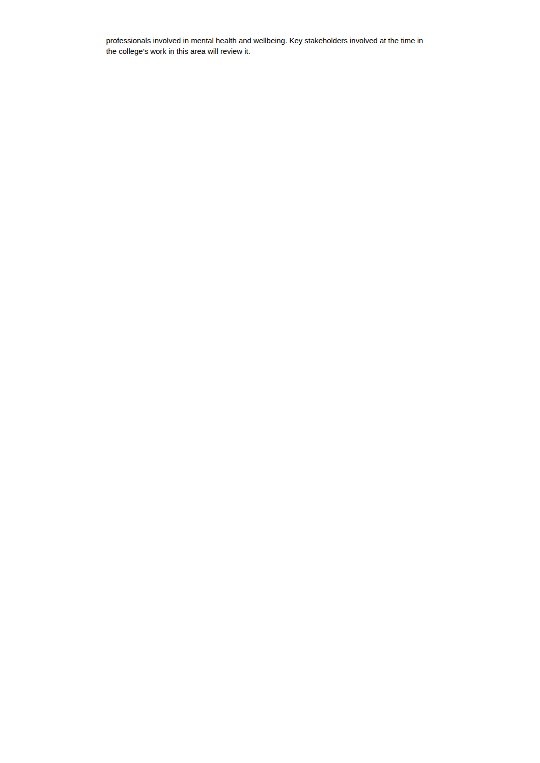professionals involved in mental health and wellbeing. Key stakeholders involved at the time in the college’s work in this area will review it.